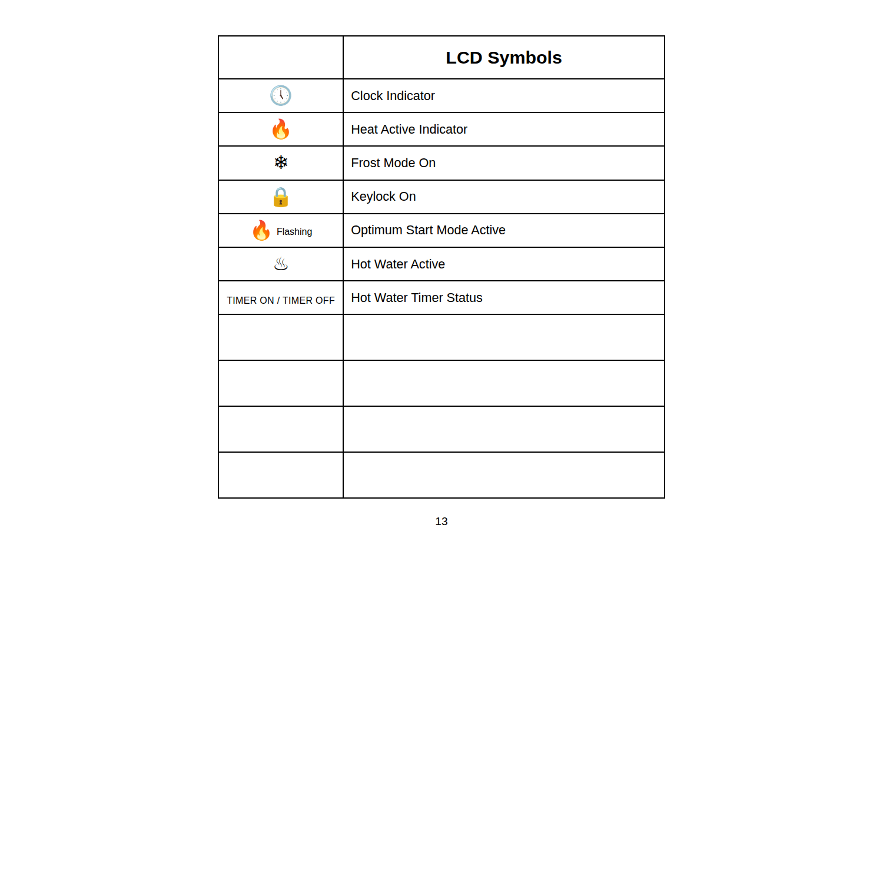| | LCD Symbols |
| --- | --- |
| 🕔 | Clock Indicator |
| 🔥 | Heat Active Indicator |
| ❄ | Frost Mode On |
| 🔒 | Keylock On |
| 🔥 Flashing | Optimum Start Mode Active |
| ♨ | Hot Water Active |
| TIMER ON / TIMER OFF | Hot Water Timer Status |
13